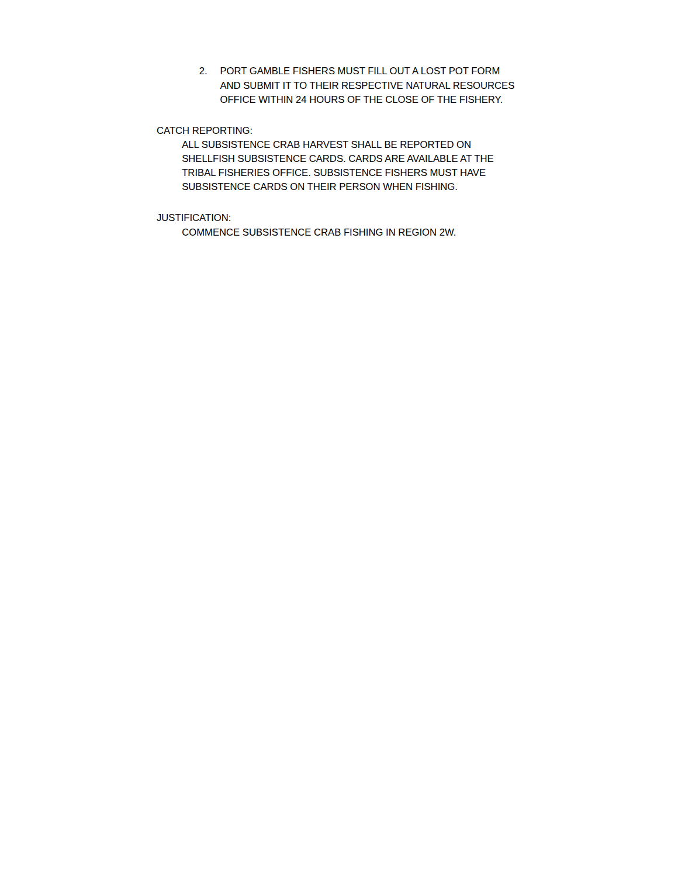PORT GAMBLE FISHERS MUST FILL OUT A LOST POT FORM AND SUBMIT IT TO THEIR RESPECTIVE NATURAL RESOURCES OFFICE WITHIN 24 HOURS OF THE CLOSE OF THE FISHERY.
CATCH REPORTING:
ALL SUBSISTENCE CRAB HARVEST SHALL BE REPORTED ON SHELLFISH SUBSISTENCE CARDS. CARDS ARE AVAILABLE AT THE TRIBAL FISHERIES OFFICE. SUBSISTENCE FISHERS MUST HAVE SUBSISTENCE CARDS ON THEIR PERSON WHEN FISHING.
JUSTIFICATION:
COMMENCE SUBSISTENCE CRAB FISHING IN REGION 2W.